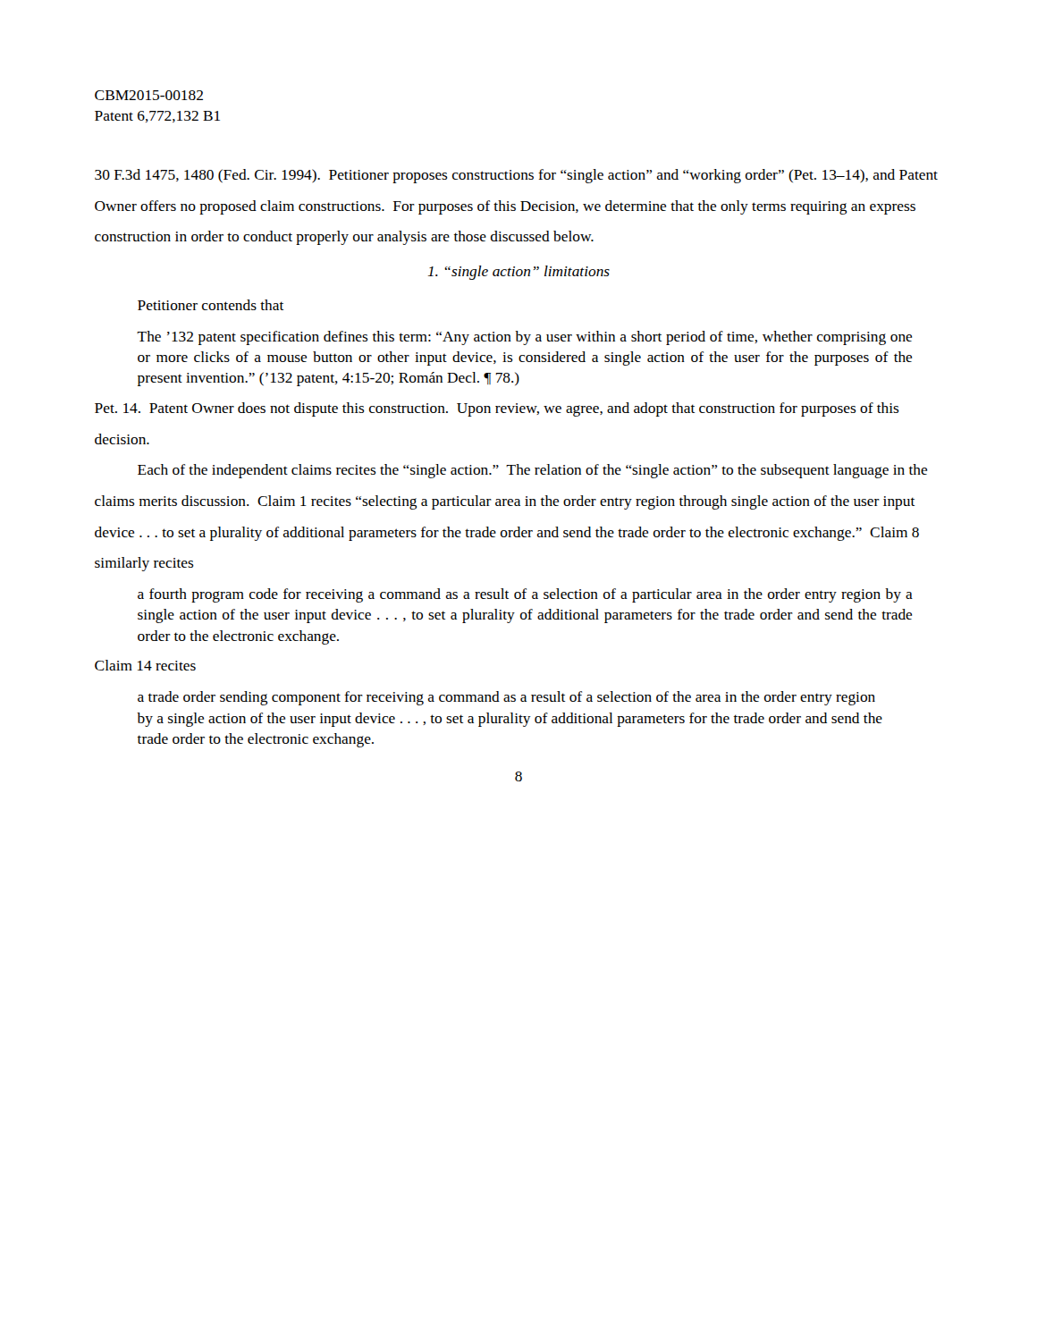CBM2015-00182
Patent 6,772,132 B1
30 F.3d 1475, 1480 (Fed. Cir. 1994). Petitioner proposes constructions for “single action” and “working order” (Pet. 13–14), and Patent Owner offers no proposed claim constructions. For purposes of this Decision, we determine that the only terms requiring an express construction in order to conduct properly our analysis are those discussed below.
1. “single action” limitations
Petitioner contends that
The ’132 patent specification defines this term: “Any action by a user within a short period of time, whether comprising one or more clicks of a mouse button or other input device, is considered a single action of the user for the purposes of the present invention.” (’132 patent, 4:15-20; Román Decl. ¶ 78.)
Pet. 14. Patent Owner does not dispute this construction. Upon review, we agree, and adopt that construction for purposes of this decision.
Each of the independent claims recites the “single action.” The relation of the “single action” to the subsequent language in the claims merits discussion. Claim 1 recites “selecting a particular area in the order entry region through single action of the user input device . . . to set a plurality of additional parameters for the trade order and send the trade order to the electronic exchange.” Claim 8 similarly recites
a fourth program code for receiving a command as a result of a selection of a particular area in the order entry region by a single action of the user input device . . . , to set a plurality of additional parameters for the trade order and send the trade order to the electronic exchange.
Claim 14 recites
a trade order sending component for receiving a command as a result of a selection of the area in the order entry region by a single action of the user input device . . . , to set a plurality of additional parameters for the trade order and send the trade order to the electronic exchange.
8